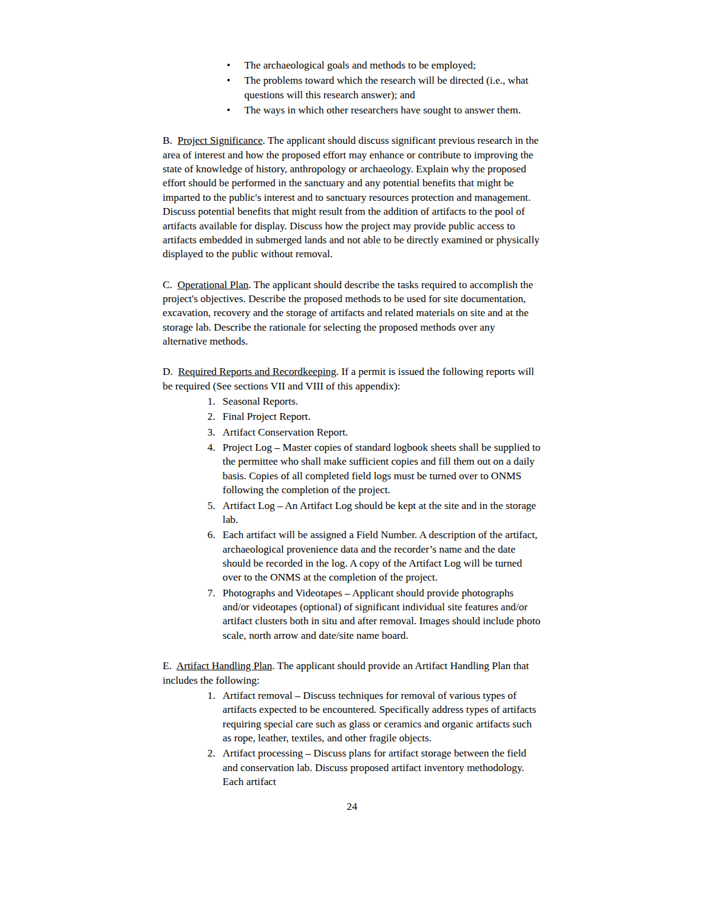• The archaeological goals and methods to be employed;
• The problems toward which the research will be directed (i.e., what questions will this research answer); and
• The ways in which other researchers have sought to answer them.
B. Project Significance. The applicant should discuss significant previous research in the area of interest and how the proposed effort may enhance or contribute to improving the state of knowledge of history, anthropology or archaeology. Explain why the proposed effort should be performed in the sanctuary and any potential benefits that might be imparted to the public's interest and to sanctuary resources protection and management. Discuss potential benefits that might result from the addition of artifacts to the pool of artifacts available for display. Discuss how the project may provide public access to artifacts embedded in submerged lands and not able to be directly examined or physically displayed to the public without removal.
C. Operational Plan. The applicant should describe the tasks required to accomplish the project's objectives. Describe the proposed methods to be used for site documentation, excavation, recovery and the storage of artifacts and related materials on site and at the storage lab. Describe the rationale for selecting the proposed methods over any alternative methods.
D. Required Reports and Recordkeeping. If a permit is issued the following reports will be required (See sections VII and VIII of this appendix):
Seasonal Reports.
Final Project Report.
Artifact Conservation Report.
Project Log – Master copies of standard logbook sheets shall be supplied to the permittee who shall make sufficient copies and fill them out on a daily basis. Copies of all completed field logs must be turned over to ONMS following the completion of the project.
Artifact Log – An Artifact Log should be kept at the site and in the storage lab.
Each artifact will be assigned a Field Number. A description of the artifact, archaeological provenience data and the recorder’s name and the date should be recorded in the log. A copy of the Artifact Log will be turned over to the ONMS at the completion of the project.
Photographs and Videotapes – Applicant should provide photographs and/or videotapes (optional) of significant individual site features and/or artifact clusters both in situ and after removal. Images should include photo scale, north arrow and date/site name board.
E. Artifact Handling Plan. The applicant should provide an Artifact Handling Plan that includes the following:
Artifact removal – Discuss techniques for removal of various types of artifacts expected to be encountered. Specifically address types of artifacts requiring special care such as glass or ceramics and organic artifacts such as rope, leather, textiles, and other fragile objects.
Artifact processing – Discuss plans for artifact storage between the field and conservation lab. Discuss proposed artifact inventory methodology. Each artifact
24